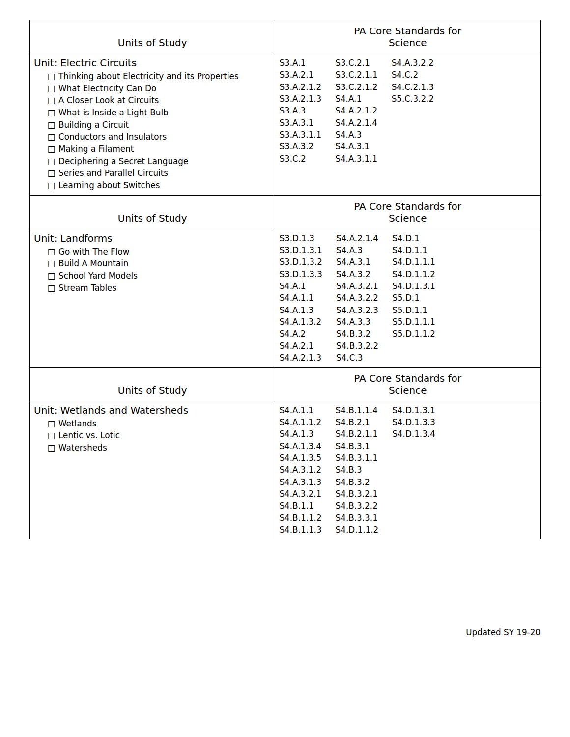| Units of Study | PA Core Standards for Science |
| Unit: Electric Circuits Thinking about Electricity and its Properties What Electricity Can Do A Closer Look at Circuits What is Inside a Light Bulb Building a Circuit Conductors and Insulators Making a Filament Deciphering a Secret Language Series and Parallel Circuits Learning about Switches | S3.A.1 S3.A.2.1 S3.A.2.1.2 S3.A.2.1.3 S3.A.3 S3.A.3.1 S3.A.3.1.1 S3.A.3.2 S3.C.2 S3.C.2.1 S3.C.2.1.1 S3.C.2.1.2 S4.A.1 S4.A.2.1.2 S4.A.2.1.4 S4.A.3 S4.A.3.1 S4.A.3.1.1 S4.A.3.2.2 S4.C.2 S4.C.2.1.3 S5.C.3.2.2 |
| Units of Study | PA Core Standards for Science |
| Unit: Landforms Go with The Flow Build A Mountain School Yard Models Stream Tables | S3.D.1.3 S3.D.1.3.1 S3.D.1.3.2 S3.D.1.3.3 S4.A.1 S4.A.1.1 S4.A.1.3 S4.A.1.3.2 S4.A.2 S4.A.2.1 S4.A.2.1.3 S4.A.2.1.4 S4.A.3 S4.A.3.1 S4.A.3.2 S4.A.3.2.1 S4.A.3.2.2 S4.A.3.2.3 S4.A.3.3 S4.B.3.2 S4.B.3.2.2 S4.C.3 S4.D.1 S4.D.1.1 S4.D.1.1.1 S4.D.1.1.2 S4.D.1.3.1 S5.D.1 S5.D.1.1 S5.D.1.1.1 S5.D.1.1.2 |
| Units of Study | PA Core Standards for Science |
| Unit: Wetlands and Watersheds Wetlands Lentic vs. Lotic Watersheds | S4.A.1.1 S4.A.1.1.2 S4.A.1.3 S4.A.1.3.4 S4.A.1.3.5 S4.A.3.1.2 S4.A.3.1.3 S4.A.3.2.1 S4.B.1.1 S4.B.1.1.2 S4.B.1.1.3 S4.B.1.1.4 S4.B.2.1 S4.B.2.1.1 S4.B.3.1 S4.B.3.1.1 S4.B.3 S4.B.3.2 S4.B.3.2.1 S4.B.3.2.2 S4.B.3.3.1 S4.D.1.1.2 S4.D.1.3.1 S4.D.1.3.3 S4.D.1.3.4 |
Updated SY 19-20